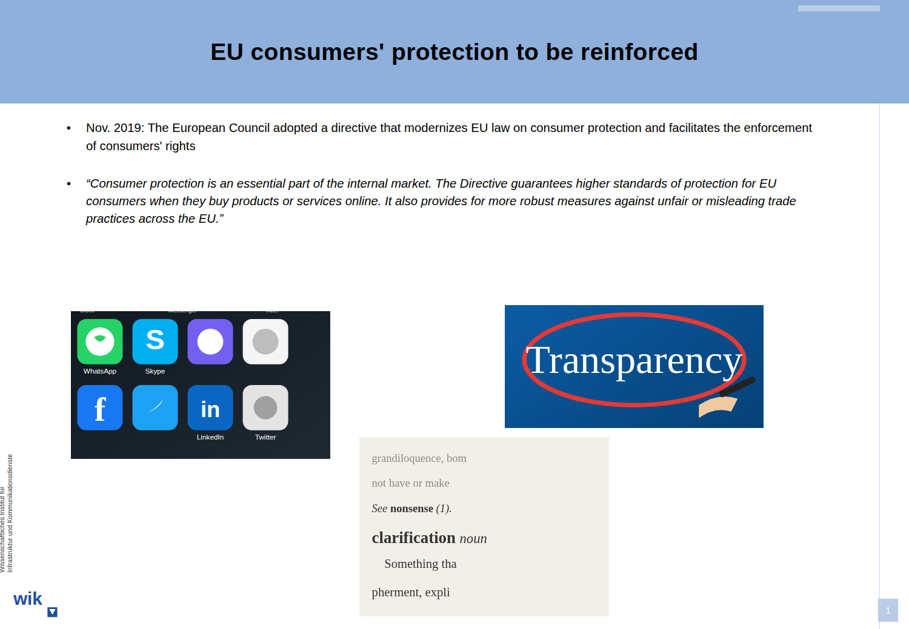EU consumers' protection to be reinforced
Nov. 2019: The European Council adopted a directive that modernizes EU law on consumer protection and facilitates the enforcement of consumers' rights
“Consumer protection is an essential part of the internal market. The Directive guarantees higher standards of protection for EU consumers when they buy products or services online. It also provides for more robust measures against unfair or misleading trade practices across the EU.”
Wissenschaftliches Institut für Infrastruktur und Kommunikationsdienste
wik
1